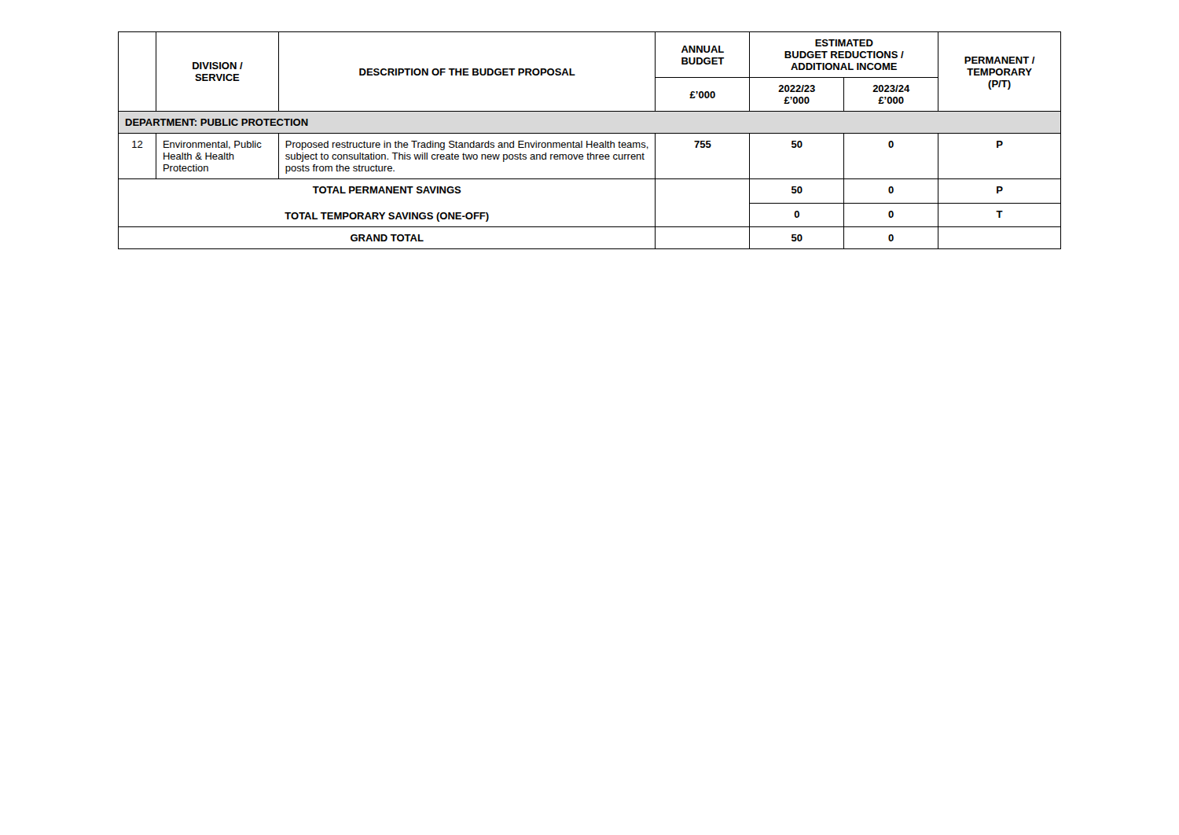| | DIVISION / SERVICE | DESCRIPTION OF THE BUDGET PROPOSAL | ANNUAL BUDGET | ESTIMATED BUDGET REDUCTIONS / ADDITIONAL INCOME | PERMANENT / TEMPORARY (P/T) |
| --- | --- | --- | --- | --- | --- |
| £’000 | 2022/23 £’000 | 2023/24 £’000 |
| DEPARTMENT: PUBLIC PROTECTION |
| 12 | Environmental, Public Health & Health Protection | Proposed restructure in the Trading Standards and Environmental Health teams, subject to consultation. This will create two new posts and remove three current posts from the structure. | 755 | 50 | 0 | P |
| TOTAL PERMANENT SAVINGS TOTAL TEMPORARY SAVINGS (ONE-OFF) | | 50 | 0 | P |
| 0 | 0 | T |
| GRAND TOTAL | | 50 | 0 | |